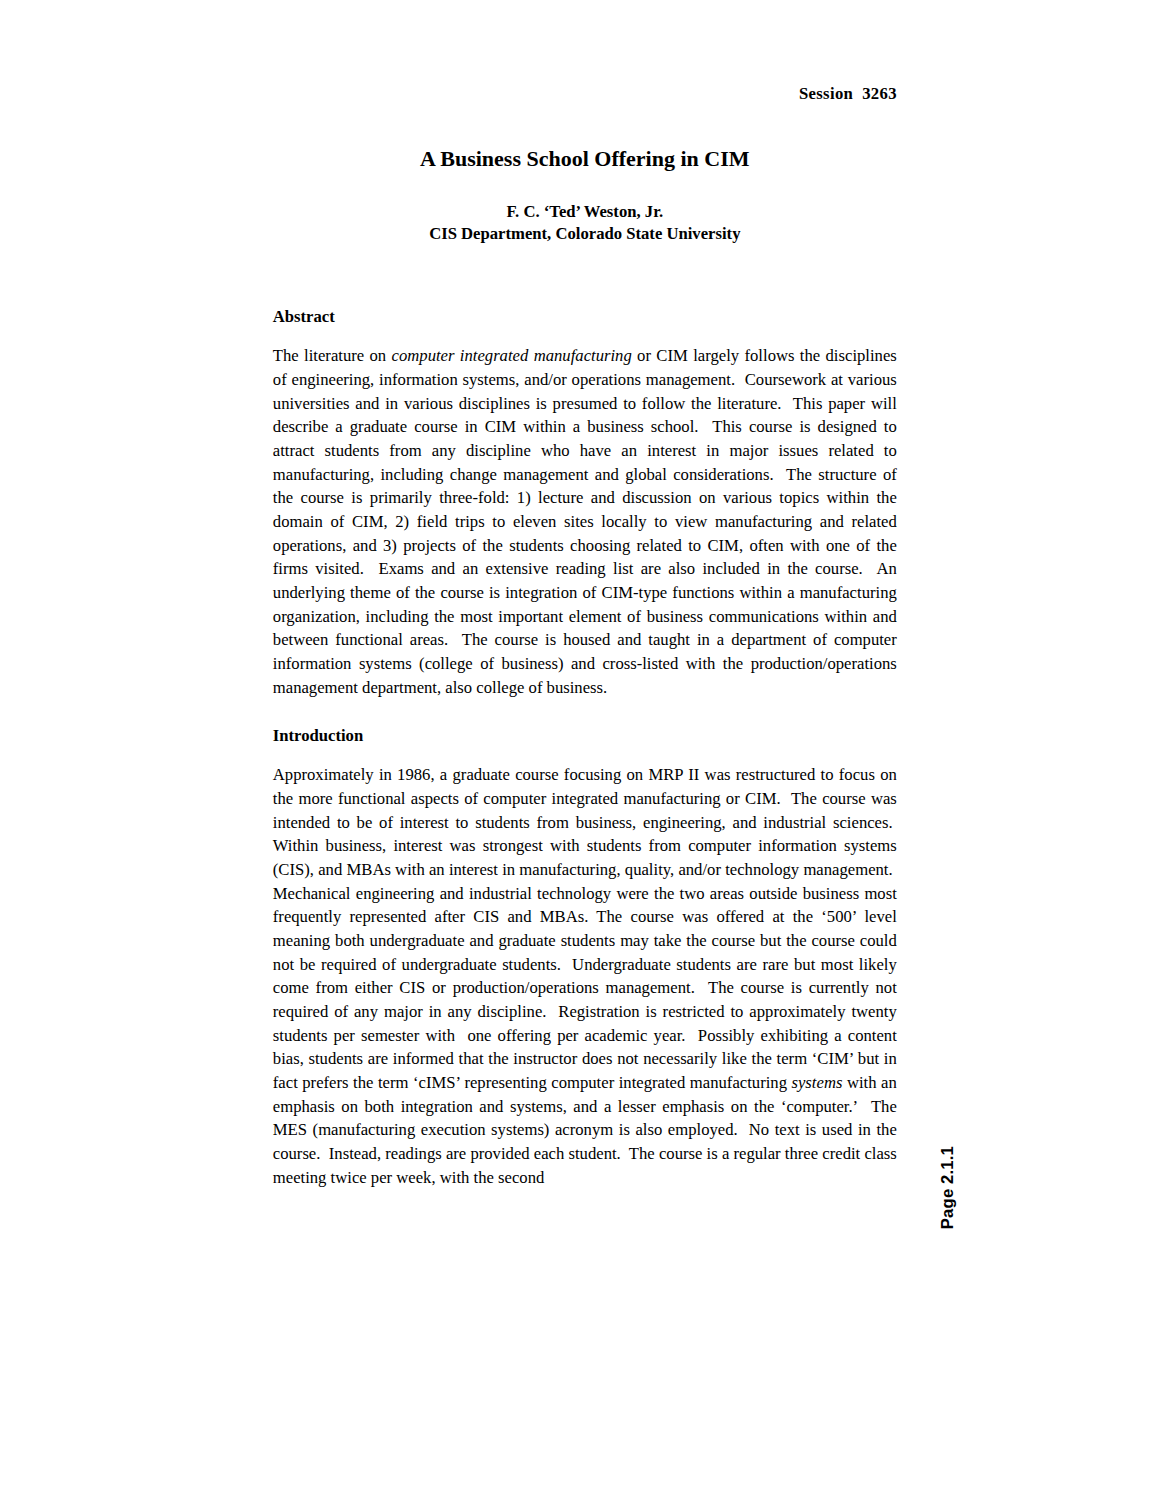Session 3263
A Business School Offering in CIM
F. C. ‘Ted’ Weston, Jr.
CIS Department, Colorado State University
Abstract
The literature on computer integrated manufacturing or CIM largely follows the disciplines of engineering, information systems, and/or operations management. Coursework at various universities and in various disciplines is presumed to follow the literature. This paper will describe a graduate course in CIM within a business school. This course is designed to attract students from any discipline who have an interest in major issues related to manufacturing, including change management and global considerations. The structure of the course is primarily three-fold: 1) lecture and discussion on various topics within the domain of CIM, 2) field trips to eleven sites locally to view manufacturing and related operations, and 3) projects of the students choosing related to CIM, often with one of the firms visited. Exams and an extensive reading list are also included in the course. An underlying theme of the course is integration of CIM-type functions within a manufacturing organization, including the most important element of business communications within and between functional areas. The course is housed and taught in a department of computer information systems (college of business) and cross-listed with the production/operations management department, also college of business.
Introduction
Approximately in 1986, a graduate course focusing on MRP II was restructured to focus on the more functional aspects of computer integrated manufacturing or CIM. The course was intended to be of interest to students from business, engineering, and industrial sciences. Within business, interest was strongest with students from computer information systems (CIS), and MBAs with an interest in manufacturing, quality, and/or technology management. Mechanical engineering and industrial technology were the two areas outside business most frequently represented after CIS and MBAs. The course was offered at the ‘500’ level meaning both undergraduate and graduate students may take the course but the course could not be required of undergraduate students. Undergraduate students are rare but most likely come from either CIS or production/operations management. The course is currently not required of any major in any discipline. Registration is restricted to approximately twenty students per semester with one offering per academic year. Possibly exhibiting a content bias, students are informed that the instructor does not necessarily like the term ‘CIM’ but in fact prefers the term ‘cIMS’ representing computer integrated manufacturing systems with an emphasis on both integration and systems, and a lesser emphasis on the ‘computer.’ The MES (manufacturing execution systems) acronym is also employed. No text is used in the course. Instead, readings are provided each student. The course is a regular three credit class meeting twice per week, with the second
Page 2.1.1